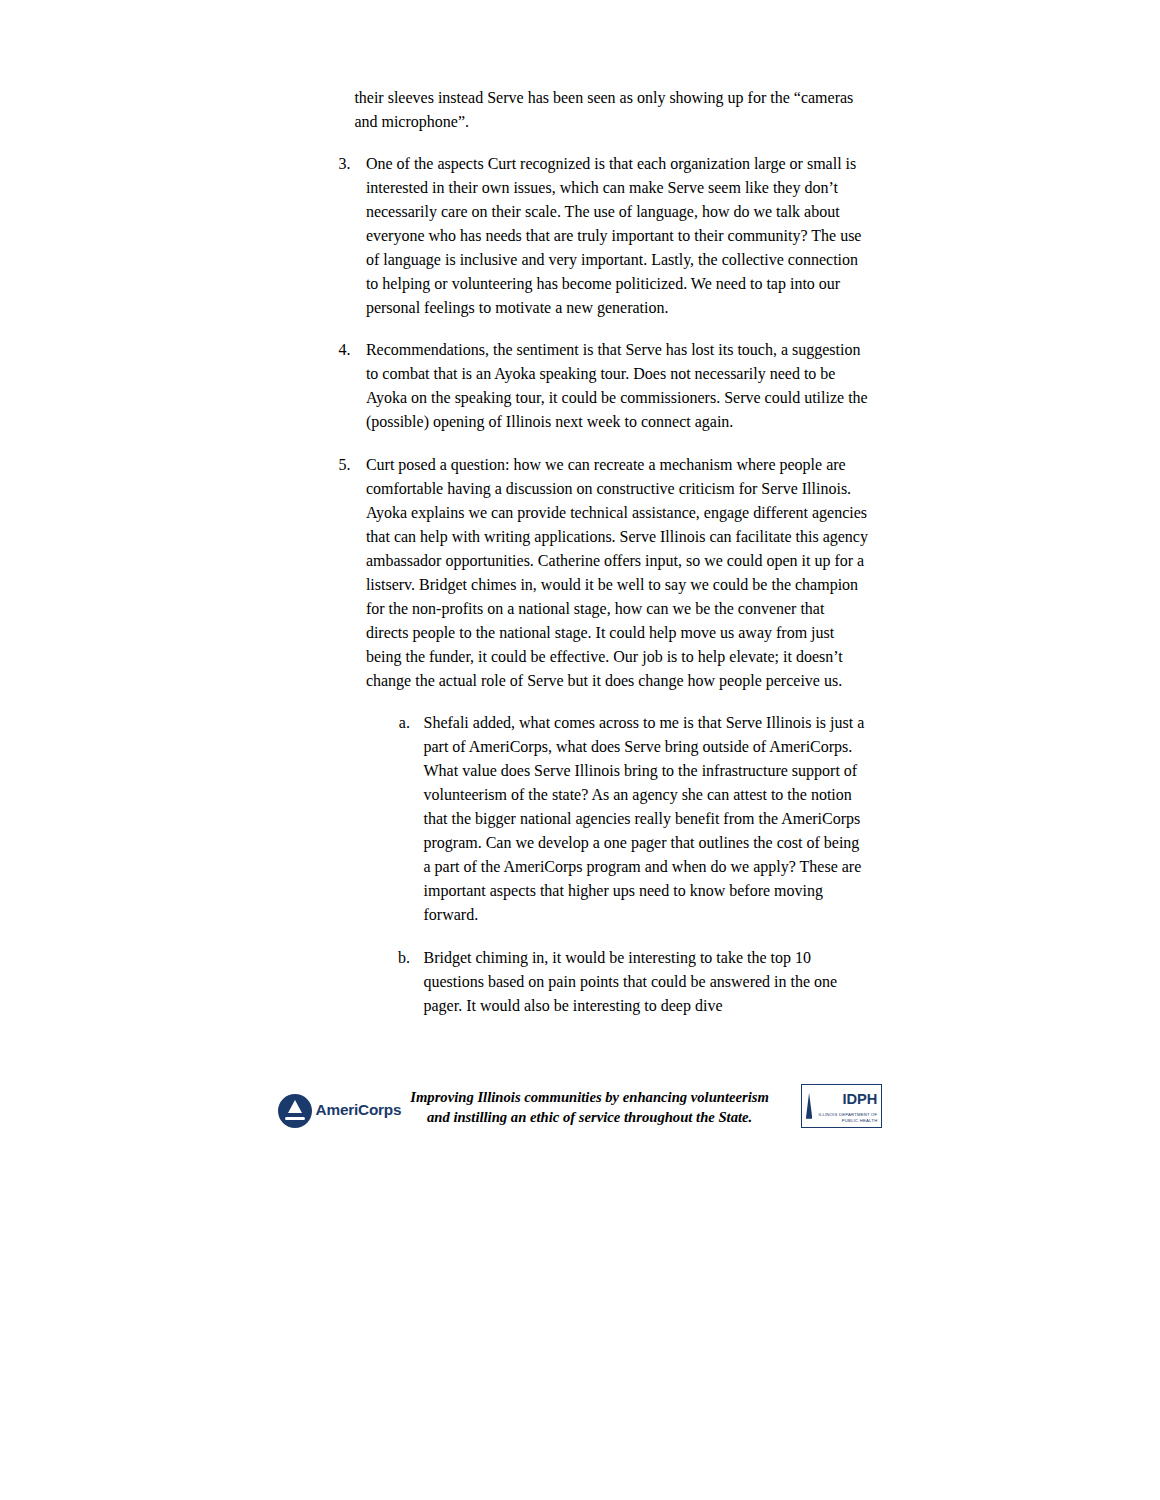their sleeves instead Serve has been seen as only showing up for the “cameras and microphone”.
One of the aspects Curt recognized is that each organization large or small is interested in their own issues, which can make Serve seem like they don’t necessarily care on their scale. The use of language, how do we talk about everyone who has needs that are truly important to their community? The use of language is inclusive and very important. Lastly, the collective connection to helping or volunteering has become politicized. We need to tap into our personal feelings to motivate a new generation.
Recommendations, the sentiment is that Serve has lost its touch, a suggestion to combat that is an Ayoka speaking tour. Does not necessarily need to be Ayoka on the speaking tour, it could be commissioners. Serve could utilize the (possible) opening of Illinois next week to connect again.
Curt posed a question: how we can recreate a mechanism where people are comfortable having a discussion on constructive criticism for Serve Illinois. Ayoka explains we can provide technical assistance, engage different agencies that can help with writing applications. Serve Illinois can facilitate this agency ambassador opportunities. Catherine offers input, so we could open it up for a listserv. Bridget chimes in, would it be well to say we could be the champion for the non-profits on a national stage, how can we be the convener that directs people to the national stage. It could help move us away from just being the funder, it could be effective. Our job is to help elevate; it doesn’t change the actual role of Serve but it does change how people perceive us.
Shefali added, what comes across to me is that Serve Illinois is just a part of AmeriCorps, what does Serve bring outside of AmeriCorps. What value does Serve Illinois bring to the infrastructure support of volunteerism of the state? As an agency she can attest to the notion that the bigger national agencies really benefit from the AmeriCorps program. Can we develop a one pager that outlines the cost of being a part of the AmeriCorps program and when do we apply? These are important aspects that higher ups need to know before moving forward.
Bridget chiming in, it would be interesting to take the top 10 questions based on pain points that could be answered in the one pager. It would also be interesting to deep dive
AmeriCorps
Improving Illinois communities by enhancing volunteerism and instilling an ethic of service throughout the State.
IDPH ILLINOIS DEPARTMENT OF PUBLIC HEALTH